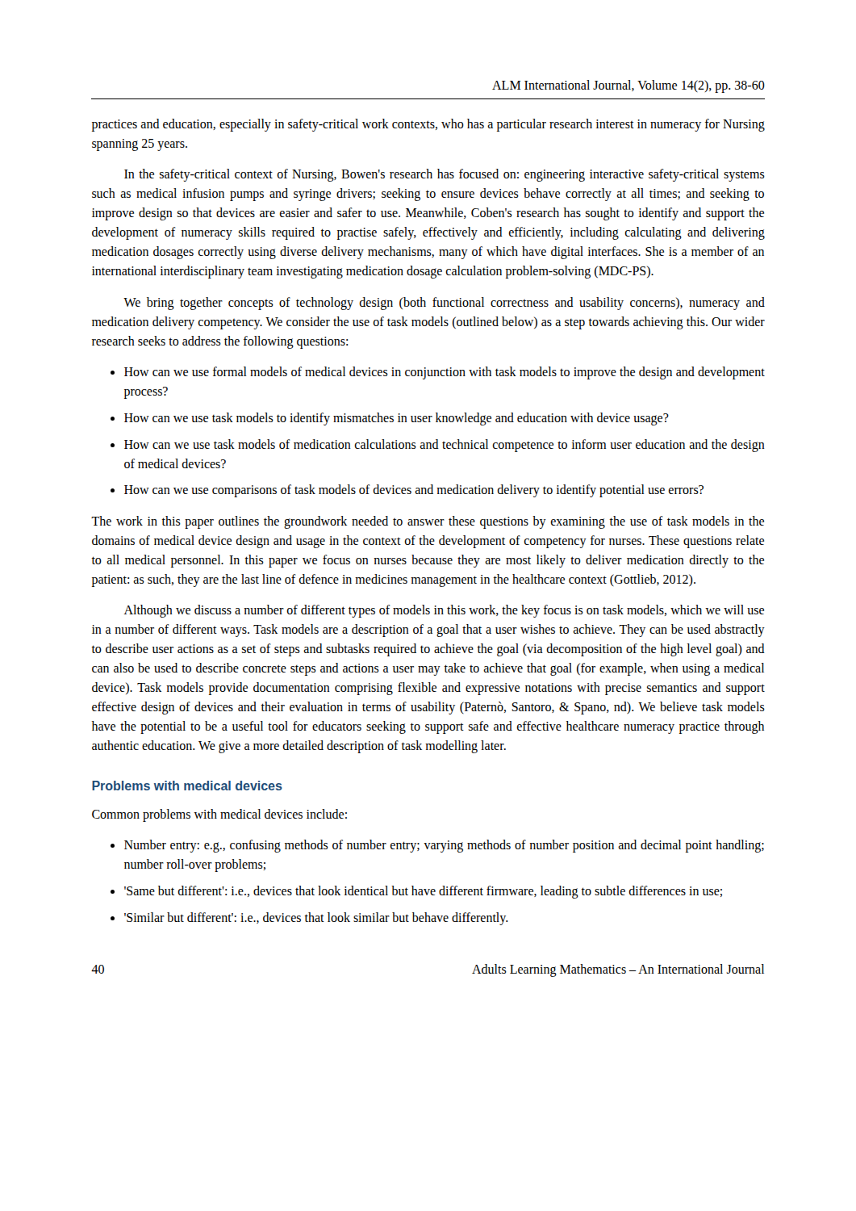ALM International Journal, Volume 14(2), pp. 38-60
practices and education, especially in safety-critical work contexts, who has a particular research interest in numeracy for Nursing spanning 25 years.
In the safety-critical context of Nursing, Bowen's research has focused on: engineering interactive safety-critical systems such as medical infusion pumps and syringe drivers; seeking to ensure devices behave correctly at all times; and seeking to improve design so that devices are easier and safer to use. Meanwhile, Coben's research has sought to identify and support the development of numeracy skills required to practise safely, effectively and efficiently, including calculating and delivering medication dosages correctly using diverse delivery mechanisms, many of which have digital interfaces. She is a member of an international interdisciplinary team investigating medication dosage calculation problem-solving (MDC-PS).
We bring together concepts of technology design (both functional correctness and usability concerns), numeracy and medication delivery competency. We consider the use of task models (outlined below) as a step towards achieving this. Our wider research seeks to address the following questions:
How can we use formal models of medical devices in conjunction with task models to improve the design and development process?
How can we use task models to identify mismatches in user knowledge and education with device usage?
How can we use task models of medication calculations and technical competence to inform user education and the design of medical devices?
How can we use comparisons of task models of devices and medication delivery to identify potential use errors?
The work in this paper outlines the groundwork needed to answer these questions by examining the use of task models in the domains of medical device design and usage in the context of the development of competency for nurses. These questions relate to all medical personnel. In this paper we focus on nurses because they are most likely to deliver medication directly to the patient: as such, they are the last line of defence in medicines management in the healthcare context (Gottlieb, 2012).
Although we discuss a number of different types of models in this work, the key focus is on task models, which we will use in a number of different ways. Task models are a description of a goal that a user wishes to achieve. They can be used abstractly to describe user actions as a set of steps and subtasks required to achieve the goal (via decomposition of the high level goal) and can also be used to describe concrete steps and actions a user may take to achieve that goal (for example, when using a medical device). Task models provide documentation comprising flexible and expressive notations with precise semantics and support effective design of devices and their evaluation in terms of usability (Paternò, Santoro, & Spano, nd). We believe task models have the potential to be a useful tool for educators seeking to support safe and effective healthcare numeracy practice through authentic education. We give a more detailed description of task modelling later.
Problems with medical devices
Common problems with medical devices include:
Number entry: e.g., confusing methods of number entry; varying methods of number position and decimal point handling; number roll-over problems;
'Same but different': i.e., devices that look identical but have different firmware, leading to subtle differences in use;
'Similar but different': i.e., devices that look similar but behave differently.
40 Adults Learning Mathematics – An International Journal